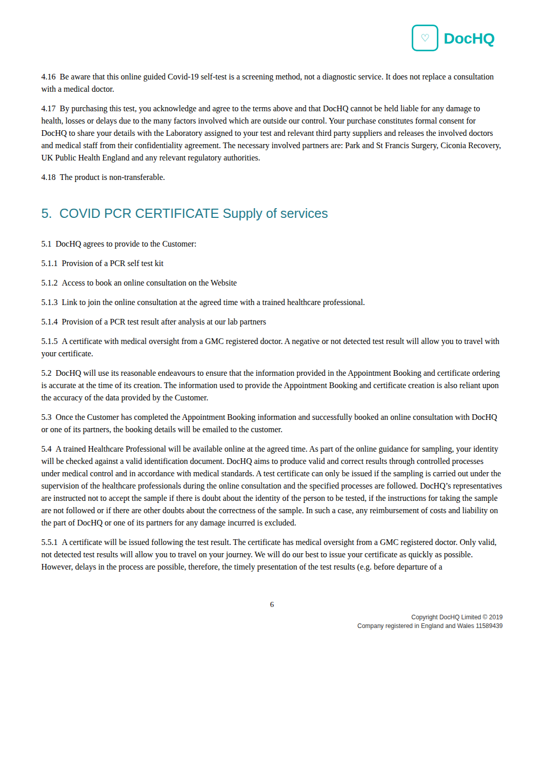♡ DocHQ
4.16 Be aware that this online guided Covid-19 self-test is a screening method, not a diagnostic service. It does not replace a consultation with a medical doctor.
4.17 By purchasing this test, you acknowledge and agree to the terms above and that DocHQ cannot be held liable for any damage to health, losses or delays due to the many factors involved which are outside our control. Your purchase constitutes formal consent for DocHQ to share your details with the Laboratory assigned to your test and relevant third party suppliers and releases the involved doctors and medical staff from their confidentiality agreement. The necessary involved partners are: Park and St Francis Surgery, Ciconia Recovery, UK Public Health England and any relevant regulatory authorities.
4.18 The product is non-transferable.
5. COVID PCR CERTIFICATE Supply of services
5.1 DocHQ agrees to provide to the Customer:
5.1.1 Provision of a PCR self test kit
5.1.2 Access to book an online consultation on the Website
5.1.3 Link to join the online consultation at the agreed time with a trained healthcare professional.
5.1.4 Provision of a PCR test result after analysis at our lab partners
5.1.5 A certificate with medical oversight from a GMC registered doctor. A negative or not detected test result will allow you to travel with your certificate.
5.2 DocHQ will use its reasonable endeavours to ensure that the information provided in the Appointment Booking and certificate ordering is accurate at the time of its creation. The information used to provide the Appointment Booking and certificate creation is also reliant upon the accuracy of the data provided by the Customer.
5.3 Once the Customer has completed the Appointment Booking information and successfully booked an online consultation with DocHQ or one of its partners, the booking details will be emailed to the customer.
5.4 A trained Healthcare Professional will be available online at the agreed time. As part of the online guidance for sampling, your identity will be checked against a valid identification document. DocHQ aims to produce valid and correct results through controlled processes under medical control and in accordance with medical standards. A test certificate can only be issued if the sampling is carried out under the supervision of the healthcare professionals during the online consultation and the specified processes are followed. DocHQ’s representatives are instructed not to accept the sample if there is doubt about the identity of the person to be tested, if the instructions for taking the sample are not followed or if there are other doubts about the correctness of the sample. In such a case, any reimbursement of costs and liability on the part of DocHQ or one of its partners for any damage incurred is excluded.
5.5.1 A certificate will be issued following the test result. The certificate has medical oversight from a GMC registered doctor. Only valid, not detected test results will allow you to travel on your journey. We will do our best to issue your certificate as quickly as possible. However, delays in the process are possible, therefore, the timely presentation of the test results (e.g. before departure of a
6
Copyright DocHQ Limited © 2019
Company registered in England and Wales 11589439